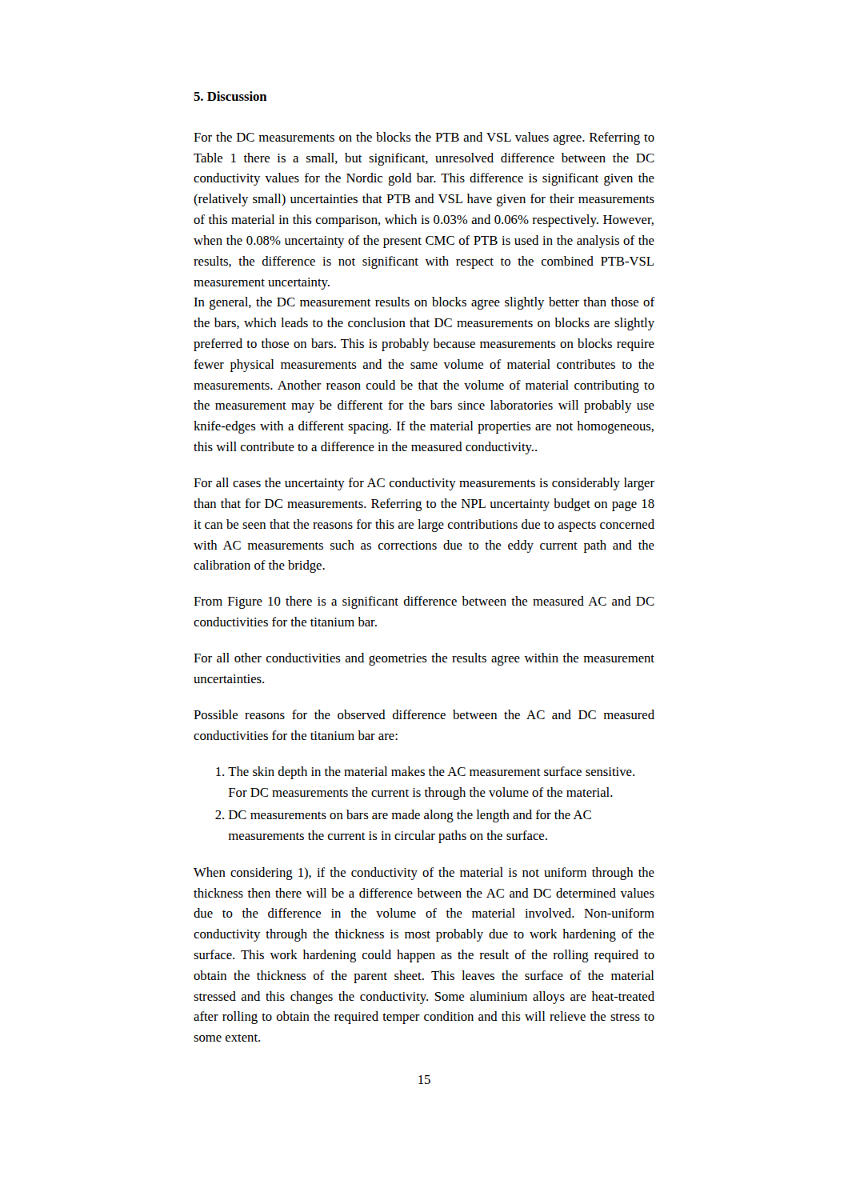5. Discussion
For the DC measurements on the blocks the PTB and VSL values agree. Referring to Table 1 there is a small, but significant, unresolved difference between the DC conductivity values for the Nordic gold bar. This difference is significant given the (relatively small) uncertainties that PTB and VSL have given for their measurements of this material in this comparison, which is 0.03% and 0.06% respectively. However, when the 0.08% uncertainty of the present CMC of PTB is used in the analysis of the results, the difference is not significant with respect to the combined PTB-VSL measurement uncertainty.
In general, the DC measurement results on blocks agree slightly better than those of the bars, which leads to the conclusion that DC measurements on blocks are slightly preferred to those on bars. This is probably because measurements on blocks require fewer physical measurements and the same volume of material contributes to the measurements. Another reason could be that the volume of material contributing to the measurement may be different for the bars since laboratories will probably use knife-edges with a different spacing. If the material properties are not homogeneous, this will contribute to a difference in the measured conductivity..
For all cases the uncertainty for AC conductivity measurements is considerably larger than that for DC measurements. Referring to the NPL uncertainty budget on page 18 it can be seen that the reasons for this are large contributions due to aspects concerned with AC measurements such as corrections due to the eddy current path and the calibration of the bridge.
From Figure 10 there is a significant difference between the measured AC and DC conductivities for the titanium bar.
For all other conductivities and geometries the results agree within the measurement uncertainties.
Possible reasons for the observed difference between the AC and DC measured conductivities for the titanium bar are:
The skin depth in the material makes the AC measurement surface sensitive. For DC measurements the current is through the volume of the material.
DC measurements on bars are made along the length and for the AC measurements the current is in circular paths on the surface.
When considering 1), if the conductivity of the material is not uniform through the thickness then there will be a difference between the AC and DC determined values due to the difference in the volume of the material involved. Non-uniform conductivity through the thickness is most probably due to work hardening of the surface. This work hardening could happen as the result of the rolling required to obtain the thickness of the parent sheet. This leaves the surface of the material stressed and this changes the conductivity. Some aluminium alloys are heat-treated after rolling to obtain the required temper condition and this will relieve the stress to some extent.
15